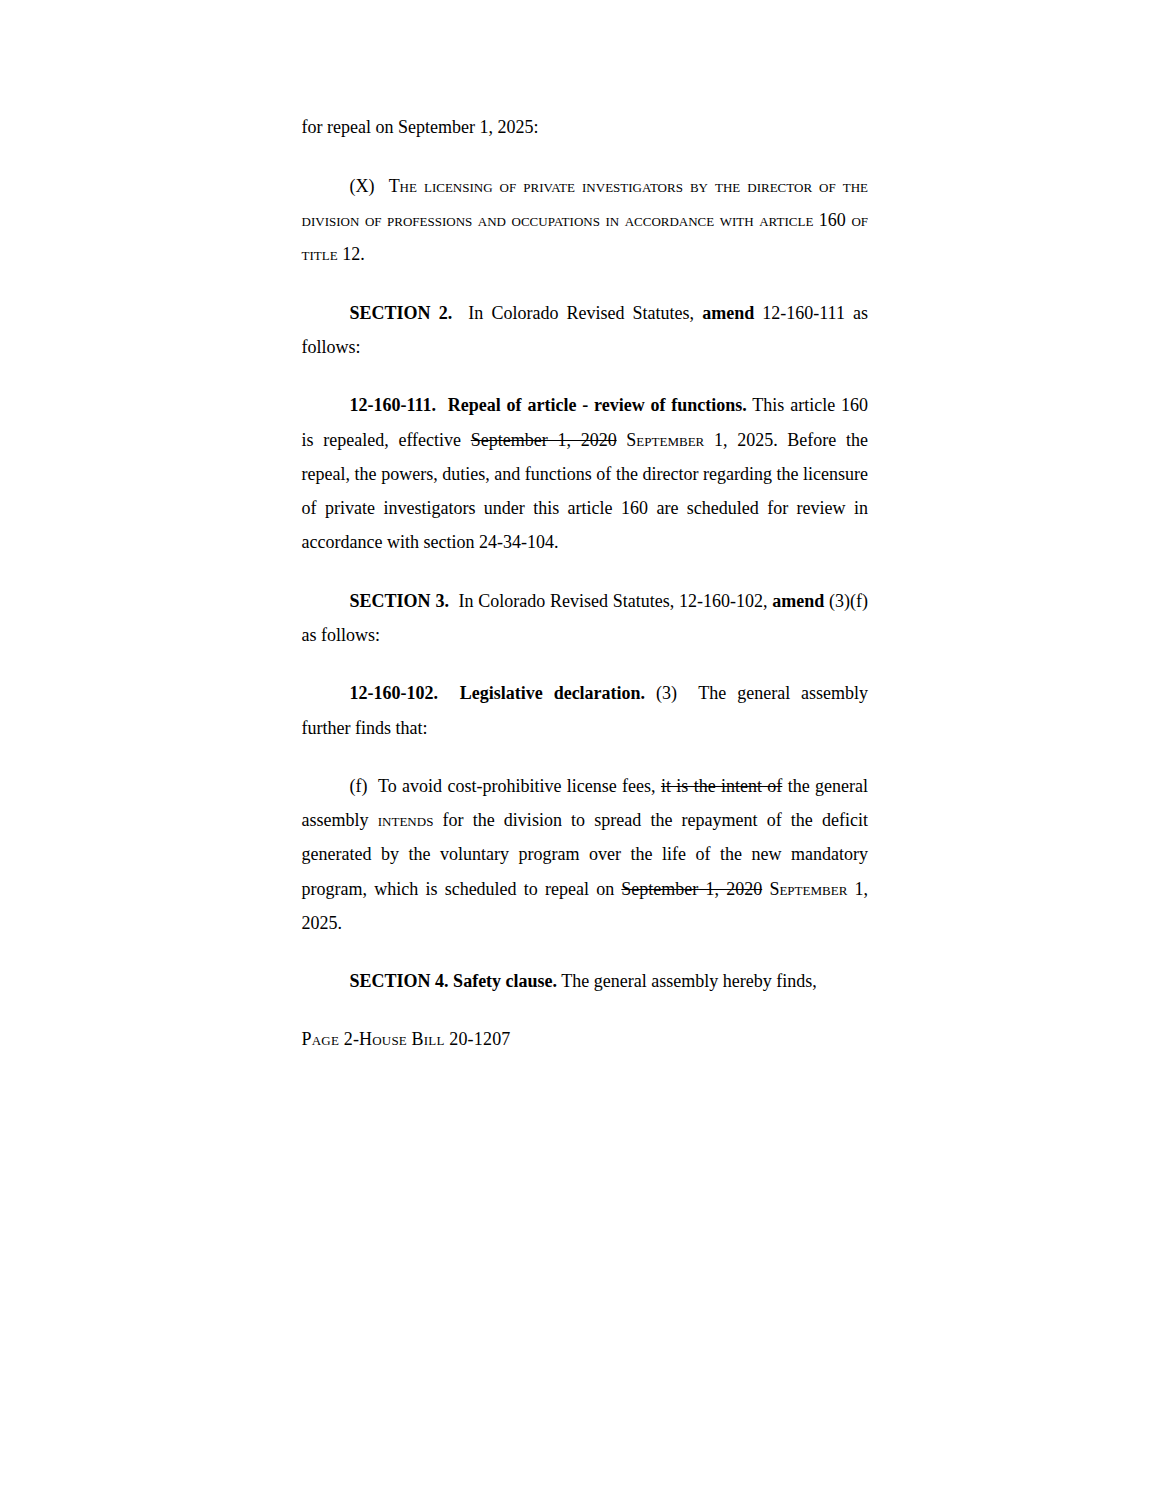for repeal on September 1, 2025:
(X) The licensing of private investigators by the director of the division of professions and occupations in accordance with article 160 of title 12.
SECTION 2. In Colorado Revised Statutes, amend 12-160-111 as follows:
12-160-111. Repeal of article - review of functions. This article 160 is repealed, effective September 1, 2020 September 1, 2025. Before the repeal, the powers, duties, and functions of the director regarding the licensure of private investigators under this article 160 are scheduled for review in accordance with section 24-34-104.
SECTION 3. In Colorado Revised Statutes, 12-160-102, amend (3)(f) as follows:
12-160-102. Legislative declaration. (3) The general assembly further finds that:
(f) To avoid cost-prohibitive license fees, it is the intent of the general assembly intends for the division to spread the repayment of the deficit generated by the voluntary program over the life of the new mandatory program, which is scheduled to repeal on September 1, 2020 September 1, 2025.
SECTION 4. Safety clause. The general assembly hereby finds,
Page 2-House Bill 20-1207